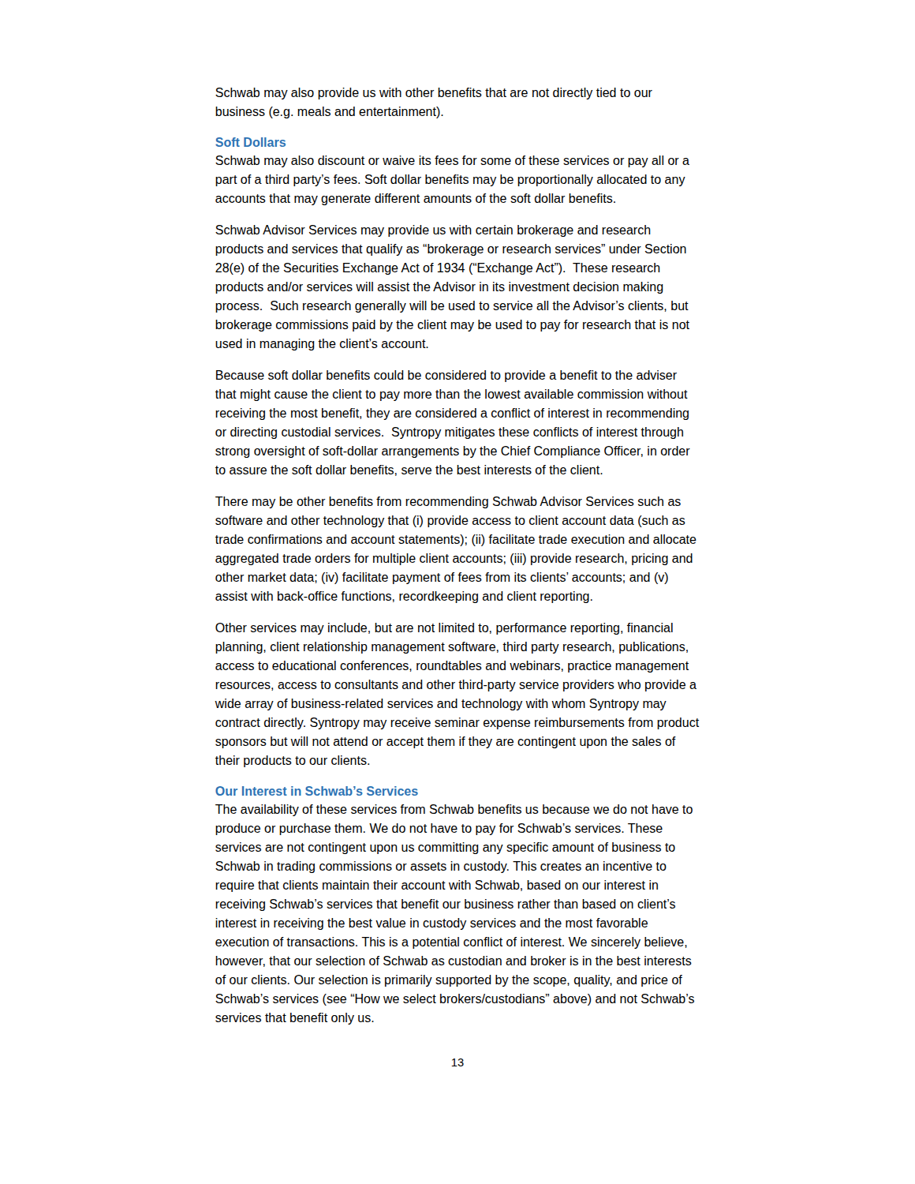Schwab may also provide us with other benefits that are not directly tied to our business (e.g. meals and entertainment).
Soft Dollars
Schwab may also discount or waive its fees for some of these services or pay all or a part of a third party’s fees. Soft dollar benefits may be proportionally allocated to any accounts that may generate different amounts of the soft dollar benefits.
Schwab Advisor Services may provide us with certain brokerage and research products and services that qualify as “brokerage or research services” under Section 28(e) of the Securities Exchange Act of 1934 (“Exchange Act”). These research products and/or services will assist the Advisor in its investment decision making process. Such research generally will be used to service all the Advisor’s clients, but brokerage commissions paid by the client may be used to pay for research that is not used in managing the client’s account.
Because soft dollar benefits could be considered to provide a benefit to the adviser that might cause the client to pay more than the lowest available commission without receiving the most benefit, they are considered a conflict of interest in recommending or directing custodial services. Syntropy mitigates these conflicts of interest through strong oversight of soft-dollar arrangements by the Chief Compliance Officer, in order to assure the soft dollar benefits, serve the best interests of the client.
There may be other benefits from recommending Schwab Advisor Services such as software and other technology that (i) provide access to client account data (such as trade confirmations and account statements); (ii) facilitate trade execution and allocate aggregated trade orders for multiple client accounts; (iii) provide research, pricing and other market data; (iv) facilitate payment of fees from its clients’ accounts; and (v) assist with back-office functions, recordkeeping and client reporting.
Other services may include, but are not limited to, performance reporting, financial planning, client relationship management software, third party research, publications, access to educational conferences, roundtables and webinars, practice management resources, access to consultants and other third-party service providers who provide a wide array of business-related services and technology with whom Syntropy may contract directly. Syntropy may receive seminar expense reimbursements from product sponsors but will not attend or accept them if they are contingent upon the sales of their products to our clients.
Our Interest in Schwab’s Services
The availability of these services from Schwab benefits us because we do not have to produce or purchase them. We do not have to pay for Schwab’s services. These services are not contingent upon us committing any specific amount of business to Schwab in trading commissions or assets in custody. This creates an incentive to require that clients maintain their account with Schwab, based on our interest in receiving Schwab’s services that benefit our business rather than based on client’s interest in receiving the best value in custody services and the most favorable execution of transactions. This is a potential conflict of interest. We sincerely believe, however, that our selection of Schwab as custodian and broker is in the best interests of our clients. Our selection is primarily supported by the scope, quality, and price of Schwab’s services (see “How we select brokers/custodians” above) and not Schwab’s services that benefit only us.
13